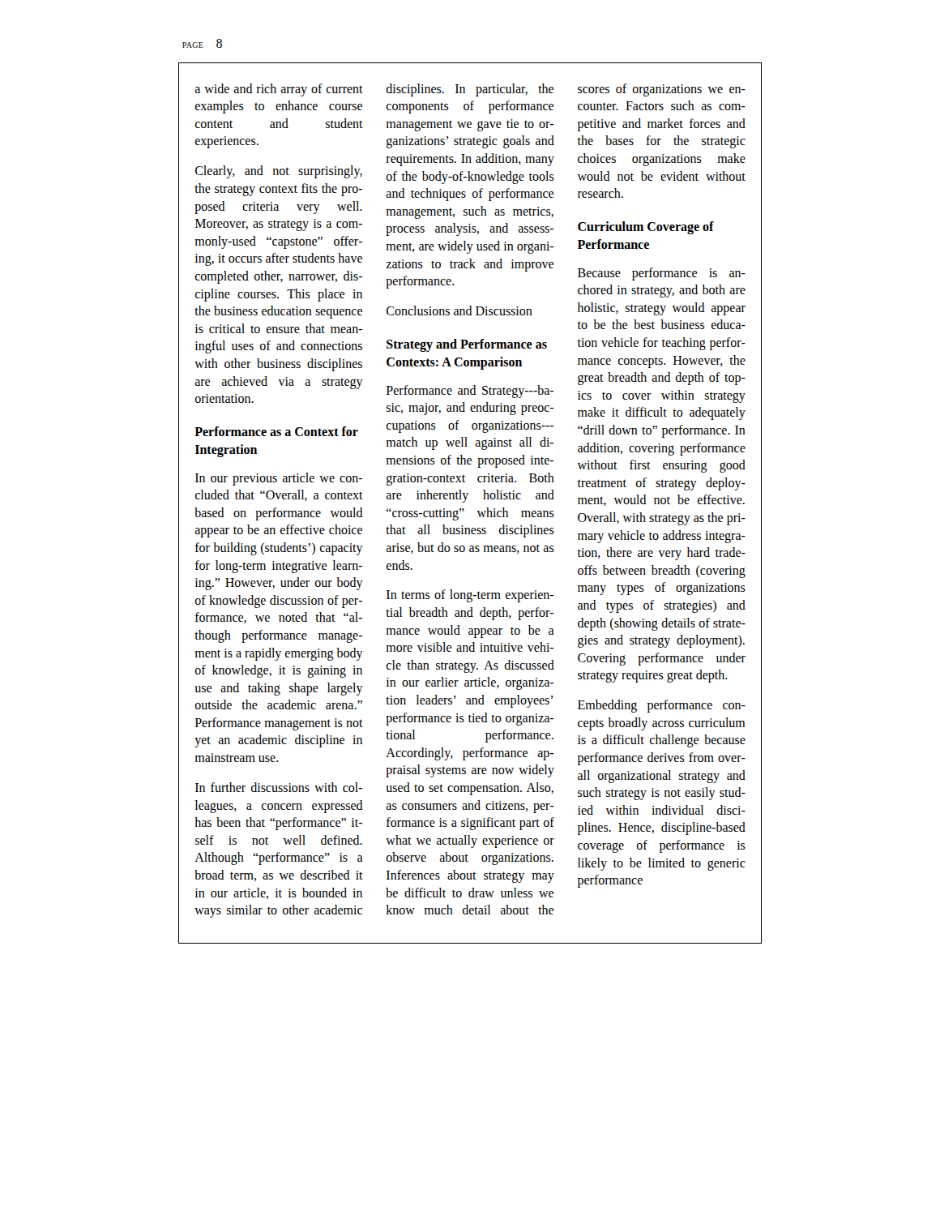page 8
a wide and rich array of current examples to enhance course content and student experiences.
Clearly, and not surprisingly, the strategy context fits the proposed criteria very well. Moreover, as strategy is a commonly-used “capstone” offering, it occurs after students have completed other, narrower, discipline courses. This place in the business education sequence is critical to ensure that meaningful uses of and connections with other business disciplines are achieved via a strategy orientation.
Performance as a Context for Integration
In our previous article we concluded that “Overall, a context based on performance would appear to be an effective choice for building (students’) capacity for long-term integrative learning.” However, under our body of knowledge discussion of performance, we noted that “although performance management is a rapidly emerging body of knowledge, it is gaining in use and taking shape largely outside the academic arena.” Performance management is not yet an academic discipline in mainstream use.
In further discussions with colleagues, a concern expressed has been that “performance” itself is not well defined. Although “performance” is a broad term, as we described it in our article, it is bounded in ways similar to other academic disciplines. In particular, the components of performance management we gave tie to organizations’ strategic goals and requirements. In addition, many of the body-of-knowledge tools and techniques of performance management, such as metrics, process analysis, and assessment, are widely used in organizations to track and improve performance.
Conclusions and Discussion
Strategy and Performance as Contexts: A Comparison
Performance and Strategy---basic, major, and enduring preoccupations of organizations---match up well against all dimensions of the proposed integration-context criteria. Both are inherently holistic and “cross-cutting” which means that all business disciplines arise, but do so as means, not as ends.
In terms of long-term experiential breadth and depth, performance would appear to be a more visible and intuitive vehicle than strategy. As discussed in our earlier article, organization leaders’ and employees’ performance is tied to organizational performance. Accordingly, performance appraisal systems are now widely used to set compensation. Also, as consumers and citizens, performance is a significant part of what we actually experience or observe about organizations. Inferences about strategy may be difficult to draw unless we know much detail about the scores of organizations we encounter. Factors such as competitive and market forces and the bases for the strategic choices organizations make would not be evident without research.
Curriculum Coverage of Performance
Because performance is anchored in strategy, and both are holistic, strategy would appear to be the best business education vehicle for teaching performance concepts. However, the great breadth and depth of topics to cover within strategy make it difficult to adequately “drill down to” performance. In addition, covering performance without first ensuring good treatment of strategy deployment, would not be effective. Overall, with strategy as the primary vehicle to address integration, there are very hard tradeoffs between breadth (covering many types of organizations and types of strategies) and depth (showing details of strategies and strategy deployment). Covering performance under strategy requires great depth.
Embedding performance concepts broadly across curriculum is a difficult challenge because performance derives from overall organizational strategy and such strategy is not easily studied within individual disciplines. Hence, discipline-based coverage of performance is likely to be limited to generic performance